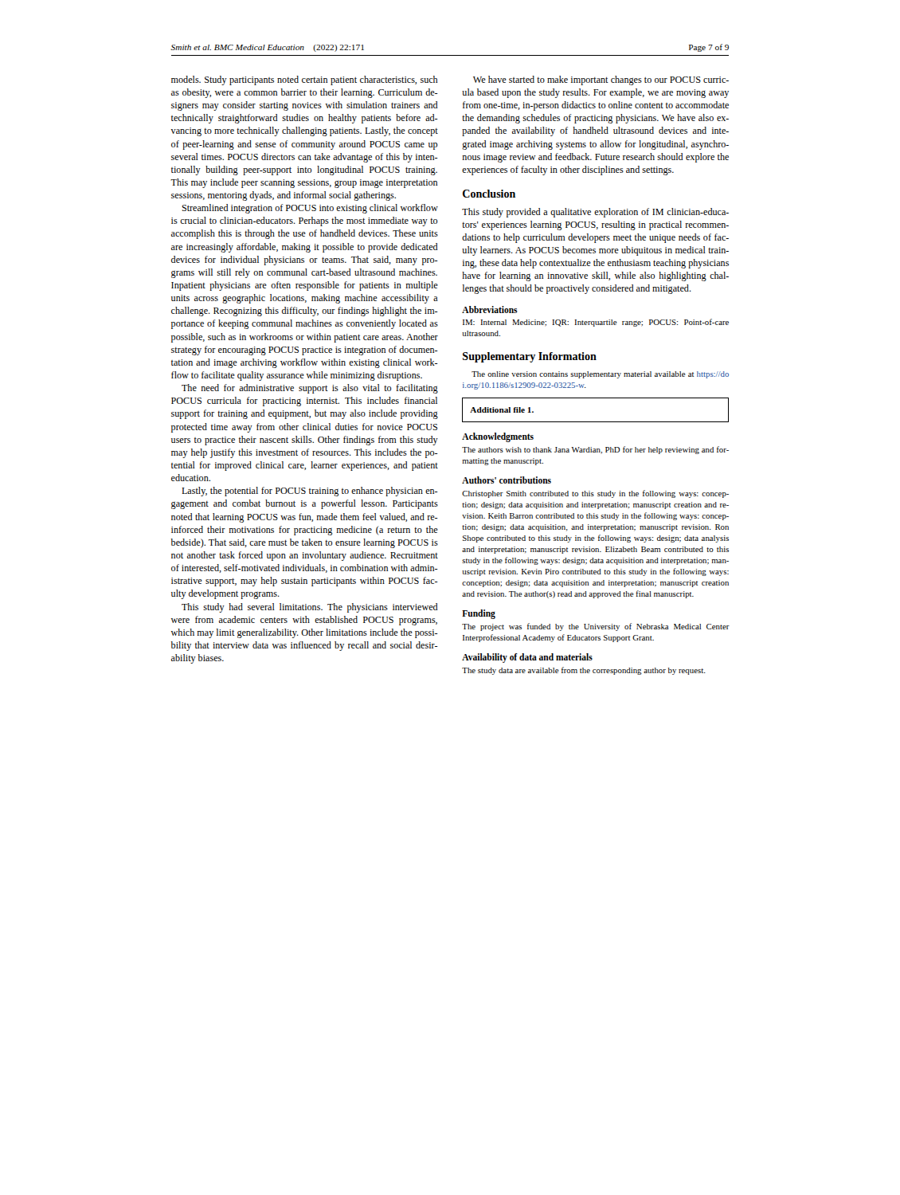Smith et al. BMC Medical Education (2022) 22:171
Page 7 of 9
models. Study participants noted certain patient characteristics, such as obesity, were a common barrier to their learning. Curriculum designers may consider starting novices with simulation trainers and technically straightforward studies on healthy patients before advancing to more technically challenging patients. Lastly, the concept of peer-learning and sense of community around POCUS came up several times. POCUS directors can take advantage of this by intentionally building peer-support into longitudinal POCUS training. This may include peer scanning sessions, group image interpretation sessions, mentoring dyads, and informal social gatherings.
Streamlined integration of POCUS into existing clinical workflow is crucial to clinician-educators. Perhaps the most immediate way to accomplish this is through the use of handheld devices. These units are increasingly affordable, making it possible to provide dedicated devices for individual physicians or teams. That said, many programs will still rely on communal cart-based ultrasound machines. Inpatient physicians are often responsible for patients in multiple units across geographic locations, making machine accessibility a challenge. Recognizing this difficulty, our findings highlight the importance of keeping communal machines as conveniently located as possible, such as in workrooms or within patient care areas. Another strategy for encouraging POCUS practice is integration of documentation and image archiving workflow within existing clinical workflow to facilitate quality assurance while minimizing disruptions.
The need for administrative support is also vital to facilitating POCUS curricula for practicing internist. This includes financial support for training and equipment, but may also include providing protected time away from other clinical duties for novice POCUS users to practice their nascent skills. Other findings from this study may help justify this investment of resources. This includes the potential for improved clinical care, learner experiences, and patient education.
Lastly, the potential for POCUS training to enhance physician engagement and combat burnout is a powerful lesson. Participants noted that learning POCUS was fun, made them feel valued, and reinforced their motivations for practicing medicine (a return to the bedside). That said, care must be taken to ensure learning POCUS is not another task forced upon an involuntary audience. Recruitment of interested, self-motivated individuals, in combination with administrative support, may help sustain participants within POCUS faculty development programs.
This study had several limitations. The physicians interviewed were from academic centers with established POCUS programs, which may limit generalizability. Other limitations include the possibility that interview data was influenced by recall and social desirability biases.
We have started to make important changes to our POCUS curricula based upon the study results. For example, we are moving away from one-time, in-person didactics to online content to accommodate the demanding schedules of practicing physicians. We have also expanded the availability of handheld ultrasound devices and integrated image archiving systems to allow for longitudinal, asynchronous image review and feedback. Future research should explore the experiences of faculty in other disciplines and settings.
Conclusion
This study provided a qualitative exploration of IM clinician-educators' experiences learning POCUS, resulting in practical recommendations to help curriculum developers meet the unique needs of faculty learners. As POCUS becomes more ubiquitous in medical training, these data help contextualize the enthusiasm teaching physicians have for learning an innovative skill, while also highlighting challenges that should be proactively considered and mitigated.
Abbreviations
IM: Internal Medicine; IQR: Interquartile range; POCUS: Point-of-care ultrasound.
Supplementary Information
The online version contains supplementary material available at https://doi.org/10.1186/s12909-022-03225-w.
Additional file 1.
Acknowledgments
The authors wish to thank Jana Wardian, PhD for her help reviewing and formatting the manuscript.
Authors' contributions
Christopher Smith contributed to this study in the following ways: conception; design; data acquisition and interpretation; manuscript creation and revision. Keith Barron contributed to this study in the following ways: conception; design; data acquisition, and interpretation; manuscript revision. Ron Shope contributed to this study in the following ways: design; data analysis and interpretation; manuscript revision. Elizabeth Beam contributed to this study in the following ways: design; data acquisition and interpretation; manuscript revision. Kevin Piro contributed to this study in the following ways: conception; design; data acquisition and interpretation; manuscript creation and revision. The author(s) read and approved the final manuscript.
Funding
The project was funded by the University of Nebraska Medical Center Interprofessional Academy of Educators Support Grant.
Availability of data and materials
The study data are available from the corresponding author by request.